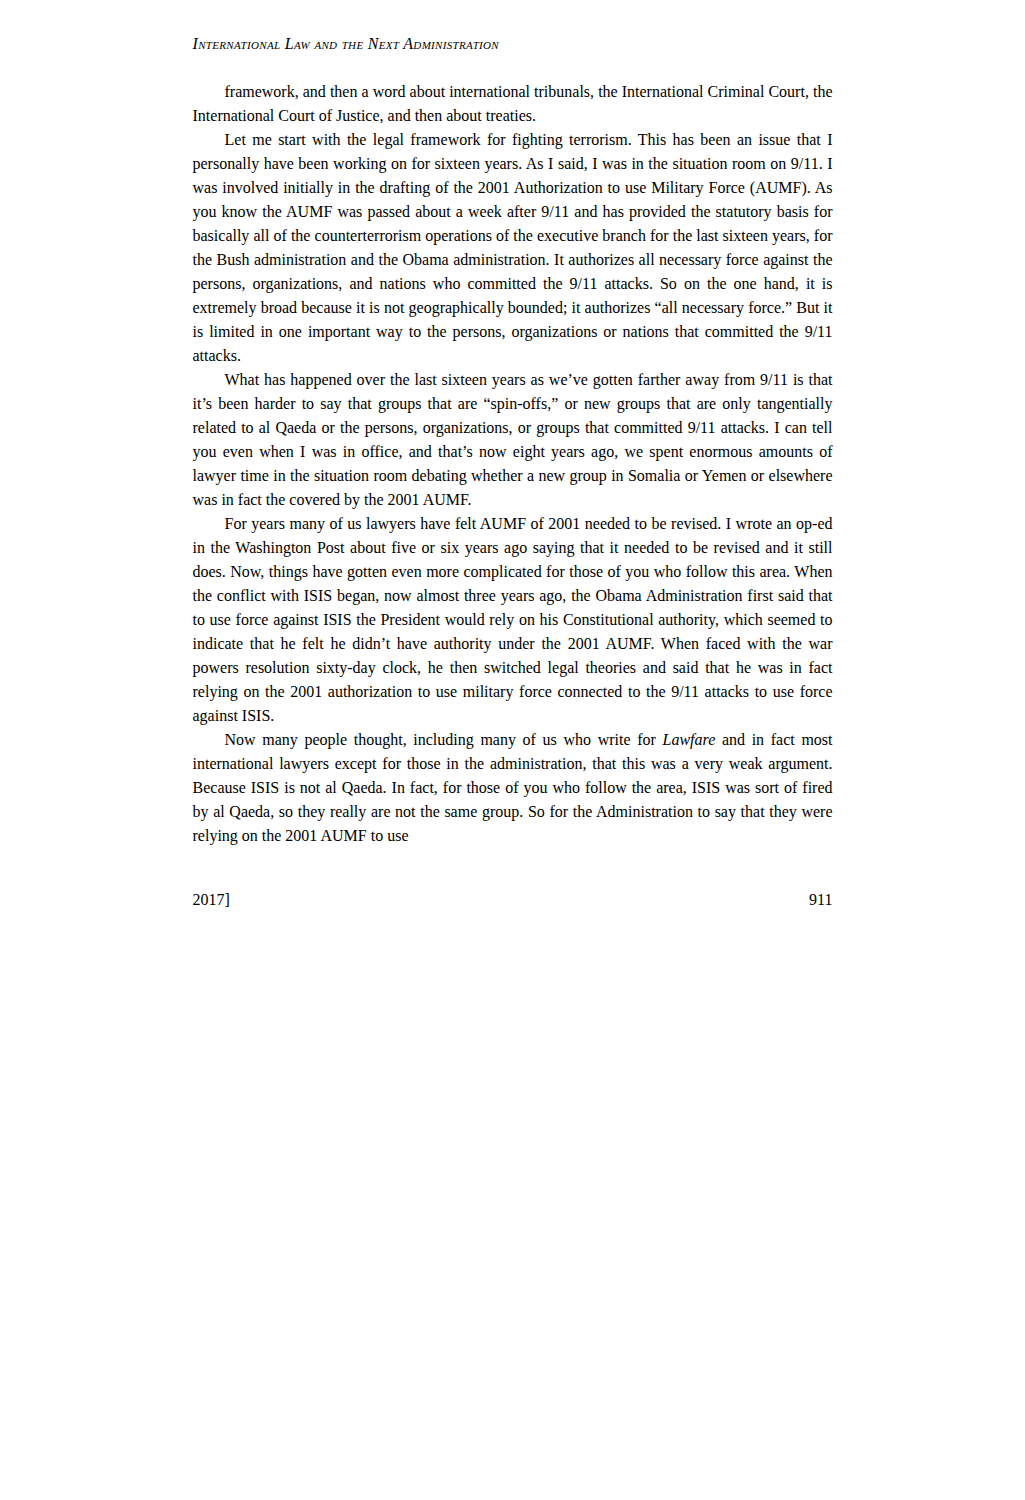International Law and the Next Administration
framework, and then a word about international tribunals, the International Criminal Court, the International Court of Justice, and then about treaties.
Let me start with the legal framework for fighting terrorism. This has been an issue that I personally have been working on for sixteen years. As I said, I was in the situation room on 9/11. I was involved initially in the drafting of the 2001 Authorization to use Military Force (AUMF). As you know the AUMF was passed about a week after 9/11 and has provided the statutory basis for basically all of the counterterrorism operations of the executive branch for the last sixteen years, for the Bush administration and the Obama administration. It authorizes all necessary force against the persons, organizations, and nations who committed the 9/11 attacks. So on the one hand, it is extremely broad because it is not geographically bounded; it authorizes “all necessary force.” But it is limited in one important way to the persons, organizations or nations that committed the 9/11 attacks.
What has happened over the last sixteen years as we’ve gotten farther away from 9/11 is that it’s been harder to say that groups that are “spin-offs,” or new groups that are only tangentially related to al Qaeda or the persons, organizations, or groups that committed 9/11 attacks. I can tell you even when I was in office, and that’s now eight years ago, we spent enormous amounts of lawyer time in the situation room debating whether a new group in Somalia or Yemen or elsewhere was in fact the covered by the 2001 AUMF.
For years many of us lawyers have felt AUMF of 2001 needed to be revised. I wrote an op-ed in the Washington Post about five or six years ago saying that it needed to be revised and it still does. Now, things have gotten even more complicated for those of you who follow this area. When the conflict with ISIS began, now almost three years ago, the Obama Administration first said that to use force against ISIS the President would rely on his Constitutional authority, which seemed to indicate that he felt he didn’t have authority under the 2001 AUMF. When faced with the war powers resolution sixty-day clock, he then switched legal theories and said that he was in fact relying on the 2001 authorization to use military force connected to the 9/11 attacks to use force against ISIS.
Now many people thought, including many of us who write for Lawfare and in fact most international lawyers except for those in the administration, that this was a very weak argument. Because ISIS is not al Qaeda. In fact, for those of you who follow the area, ISIS was sort of fired by al Qaeda, so they really are not the same group. So for the Administration to say that they were relying on the 2001 AUMF to use
2017] 911